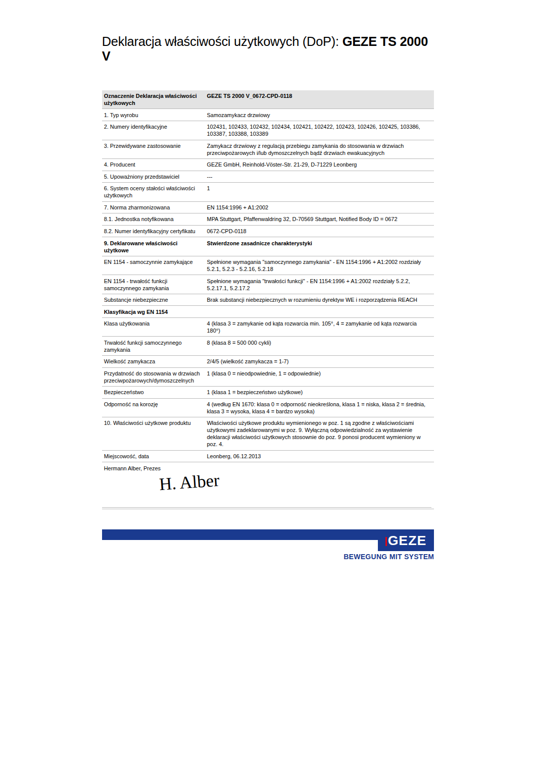Deklaracja właściwości użytkowych (DoP): GEZE TS 2000 V
| Oznaczenie Deklaracja właściwości użytkowych | GEZE TS 2000 V_0672-CPD-0118 |
| 1. Typ wyrobu | Samozamykacz drzwiowy |
| 2. Numery identyfikacyjne | 102431, 102433, 102432, 102434, 102421, 102422, 102423, 102426, 102425, 103386, 103387, 103388, 103389 |
| 3. Przewidywane zastosowanie | Zamykacz drzwiowy z regulacją przebiegu zamykania do stosowania w drzwiach przeciwpożarowych i/lub dymoszczelnych bądź drzwiach ewakuacyjnych |
| 4. Producent | GEZE GmbH, Reinhold-Vöster-Str. 21-29, D-71229 Leonberg |
| 5. Upoważniony przedstawiciel | --- |
| 6. System oceny stałości właściwości użytkowych | 1 |
| 7. Norma zharmonizowana | EN 1154:1996 + A1:2002 |
| 8.1. Jednostka notyfikowana | MPA Stuttgart, Pfaffenwaldring 32, D-70569 Stuttgart, Notified Body ID = 0672 |
| 8.2. Numer identyfikacyjny certyfikatu | 0672-CPD-0118 |
| 9. Deklarowane właściwości użytkowe | Stwierdzone zasadnicze charakterystyki |
| EN 1154 - samoczynnie zamykające | Spełnione wymagania "samoczynnego zamykania" - EN 1154:1996 + A1:2002 rozdziały 5.2.1, 5.2.3 - 5.2.16, 5.2.18 |
| EN 1154 - trwałość funkcji samoczynnego zamykania | Spełnione wymagania "trwałości funkcji" - EN 1154:1996 + A1:2002 rozdziały 5.2.2, 5.2.17.1, 5.2.17.2 |
| Substancje niebezpieczne | Brak substancji niebezpiecznych w rozumieniu dyrektyw WE i rozporządzenia REACH |
| Klasyfikacja wg EN 1154 | |
| Klasa użytkowania | 4 (klasa 3 = zamykanie od kąta rozwarcia min. 105°, 4 = zamykanie od kąta rozwarcia 180°) |
| Trwałość funkcji samoczynnego zamykania | 8 (klasa 8 = 500 000 cykli) |
| Wielkość zamykacza | 2/4/5 (wielkość zamykacza = 1-7) |
| Przydatność do stosowania w drzwiach przeciwpożarowych/dymoszczelnych | 1 (klasa 0 = nieodpowiednie, 1 = odpowiednie) |
| Bezpieczeństwo | 1 (klasa 1 = bezpieczeństwo użytkowe) |
| Odporność na korozję | 4 (według EN 1670: klasa 0 = odporność nieokreślona, klasa 1 = niska, klasa 2 = średnia, klasa 3 = wysoka, klasa 4 = bardzo wysoka) |
| 10. Właściwości użytkowe produktu | Właściwości użytkowe produktu wymienionego w poz. 1 są zgodne z właściwościami użytkowymi zadeklarowanymi w poz. 9. Wyłączną odpowiedzialność za wystawienie deklaracji właściwości użytkowych stosownie do poz. 9 ponosi producent wymieniony w poz. 4. |
| Miejscowość, data | Leonberg, 06.12.2013 |
| Hermann Alber, Prezes H. Alber |
GEZE
BEWEGUNG MIT SYSTEM